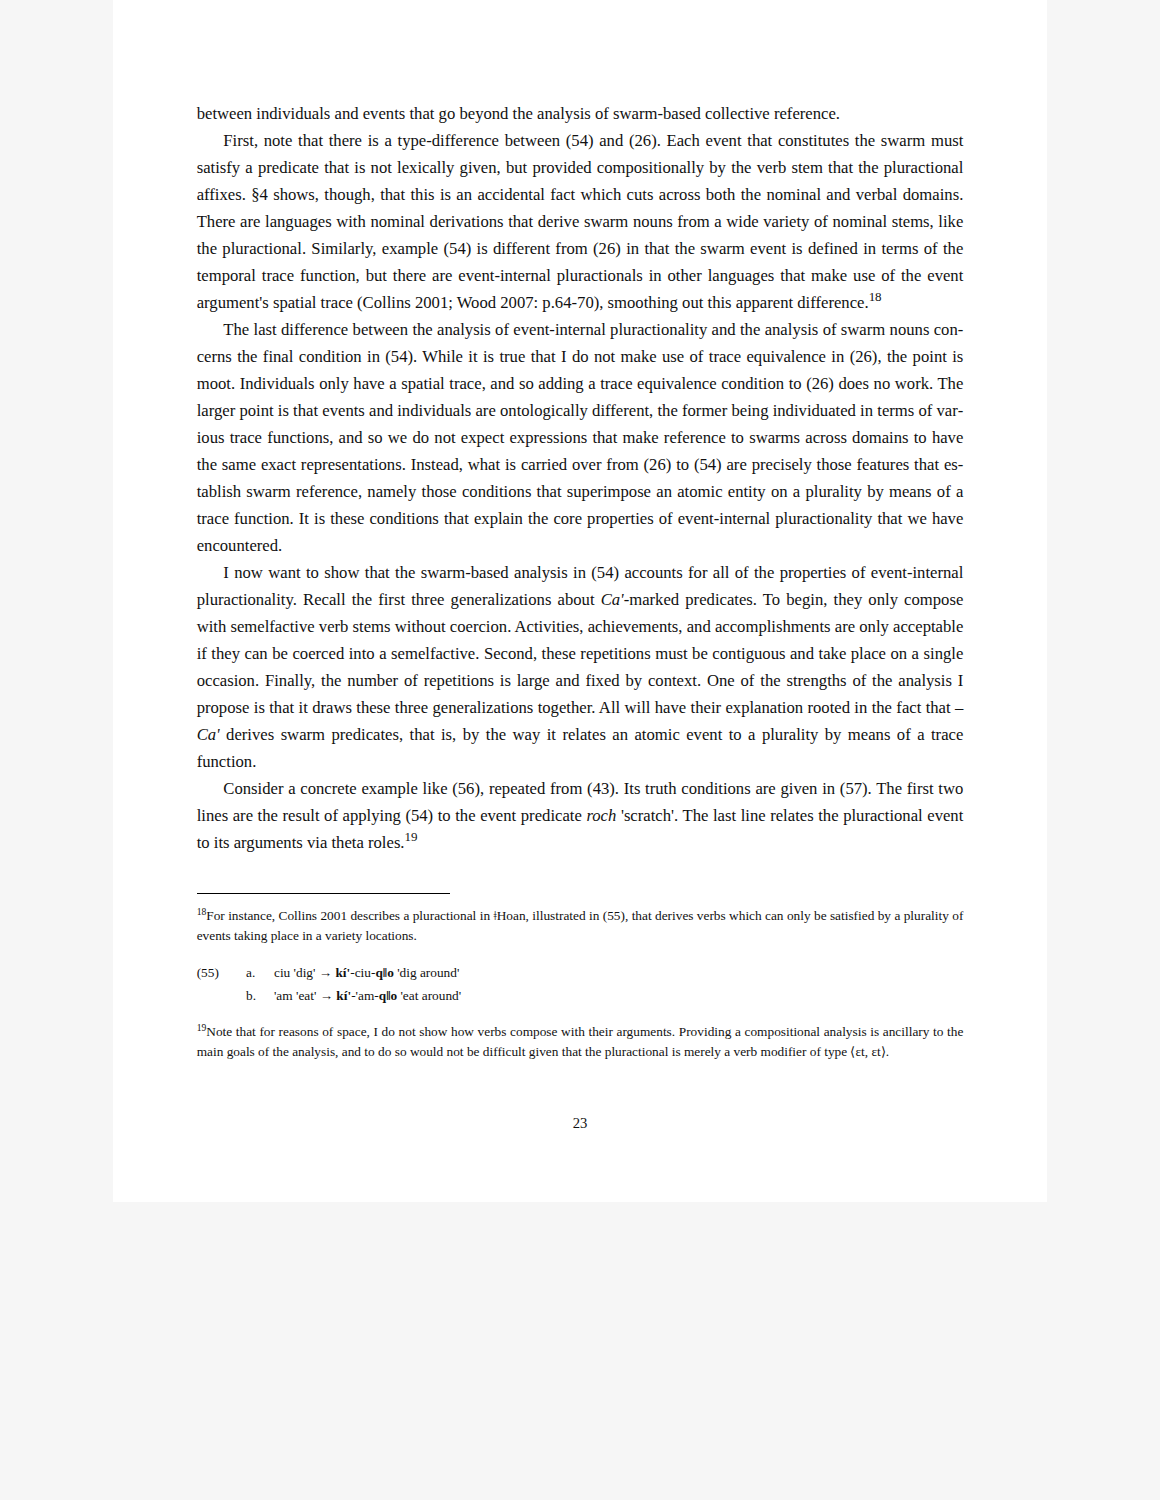between individuals and events that go beyond the analysis of swarm-based collective reference.
First, note that there is a type-difference between (54) and (26). Each event that constitutes the swarm must satisfy a predicate that is not lexically given, but provided compositionally by the verb stem that the pluractional affixes. §4 shows, though, that this is an accidental fact which cuts across both the nominal and verbal domains. There are languages with nominal derivations that derive swarm nouns from a wide variety of nominal stems, like the pluractional. Similarly, example (54) is different from (26) in that the swarm event is defined in terms of the temporal trace function, but there are event-internal pluractionals in other languages that make use of the event argument's spatial trace (Collins 2001; Wood 2007: p.64-70), smoothing out this apparent difference.18
The last difference between the analysis of event-internal pluractionality and the analysis of swarm nouns concerns the final condition in (54). While it is true that I do not make use of trace equivalence in (26), the point is moot. Individuals only have a spatial trace, and so adding a trace equivalence condition to (26) does no work. The larger point is that events and individuals are ontologically different, the former being individuated in terms of various trace functions, and so we do not expect expressions that make reference to swarms across domains to have the same exact representations. Instead, what is carried over from (26) to (54) are precisely those features that establish swarm reference, namely those conditions that superimpose an atomic entity on a plurality by means of a trace function. It is these conditions that explain the core properties of event-internal pluractionality that we have encountered.
I now want to show that the swarm-based analysis in (54) accounts for all of the properties of event-internal pluractionality. Recall the first three generalizations about Ca'-marked predicates. To begin, they only compose with semelfactive verb stems without coercion. Activities, achievements, and accomplishments are only acceptable if they can be coerced into a semelfactive. Second, these repetitions must be contiguous and take place on a single occasion. Finally, the number of repetitions is large and fixed by context. One of the strengths of the analysis I propose is that it draws these three generalizations together. All will have their explanation rooted in the fact that –Ca' derives swarm predicates, that is, by the way it relates an atomic event to a plurality by means of a trace function.
Consider a concrete example like (56), repeated from (43). Its truth conditions are given in (57). The first two lines are the result of applying (54) to the event predicate roch 'scratch'. The last line relates the pluractional event to its arguments via theta roles.19
18For instance, Collins 2001 describes a pluractional in ǂHoan, illustrated in (55), that derives verbs which can only be satisfied by a plurality of events taking place in a variety locations.
| (55) | a. | ciu 'dig' → kí' -ciu- q‖o 'dig around' |
| | b. | 'am 'eat' → kí' -'am- q‖o 'eat around' |
19Note that for reasons of space, I do not show how verbs compose with their arguments. Providing a compositional analysis is ancillary to the main goals of the analysis, and to do so would not be difficult given that the pluractional is merely a verb modifier of type ⟨εt, εt⟩.
23